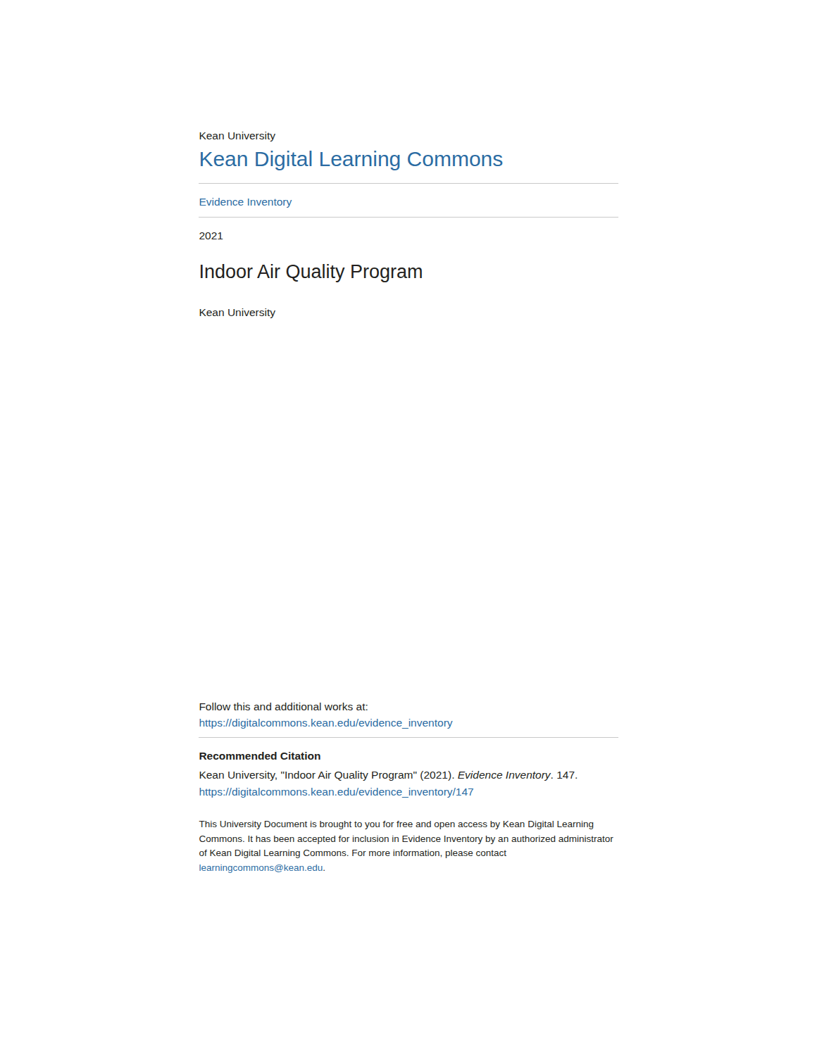Kean University
Kean Digital Learning Commons
Evidence Inventory
2021
Indoor Air Quality Program
Kean University
Follow this and additional works at: https://digitalcommons.kean.edu/evidence_inventory
Recommended Citation
Kean University, "Indoor Air Quality Program" (2021). Evidence Inventory. 147.
https://digitalcommons.kean.edu/evidence_inventory/147
This University Document is brought to you for free and open access by Kean Digital Learning Commons. It has been accepted for inclusion in Evidence Inventory by an authorized administrator of Kean Digital Learning Commons. For more information, please contact learningcommons@kean.edu.